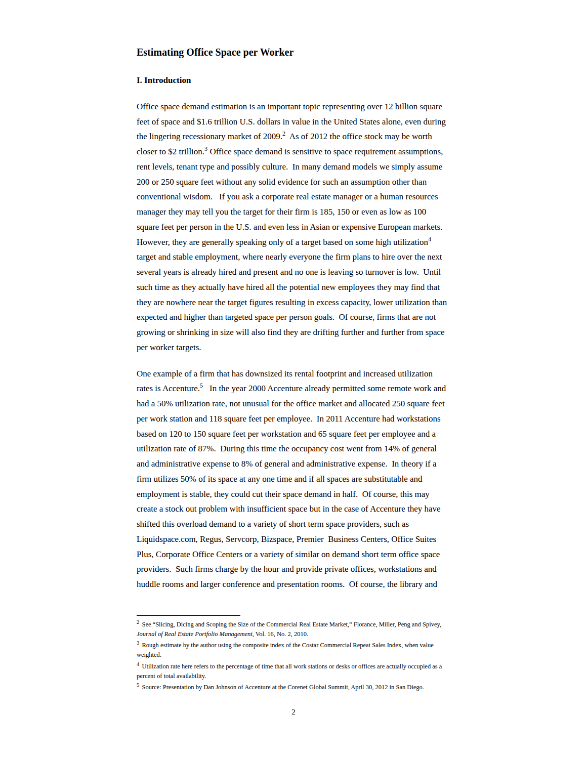Estimating Office Space per Worker
I. Introduction
Office space demand estimation is an important topic representing over 12 billion square feet of space and $1.6 trillion U.S. dollars in value in the United States alone, even during the lingering recessionary market of 2009.2 As of 2012 the office stock may be worth closer to $2 trillion.3 Office space demand is sensitive to space requirement assumptions, rent levels, tenant type and possibly culture. In many demand models we simply assume 200 or 250 square feet without any solid evidence for such an assumption other than conventional wisdom. If you ask a corporate real estate manager or a human resources manager they may tell you the target for their firm is 185, 150 or even as low as 100 square feet per person in the U.S. and even less in Asian or expensive European markets. However, they are generally speaking only of a target based on some high utilization4 target and stable employment, where nearly everyone the firm plans to hire over the next several years is already hired and present and no one is leaving so turnover is low. Until such time as they actually have hired all the potential new employees they may find that they are nowhere near the target figures resulting in excess capacity, lower utilization than expected and higher than targeted space per person goals. Of course, firms that are not growing or shrinking in size will also find they are drifting further and further from space per worker targets.
One example of a firm that has downsized its rental footprint and increased utilization rates is Accenture.5 In the year 2000 Accenture already permitted some remote work and had a 50% utilization rate, not unusual for the office market and allocated 250 square feet per work station and 118 square feet per employee. In 2011 Accenture had workstations based on 120 to 150 square feet per workstation and 65 square feet per employee and a utilization rate of 87%. During this time the occupancy cost went from 14% of general and administrative expense to 8% of general and administrative expense. In theory if a firm utilizes 50% of its space at any one time and if all spaces are substitutable and employment is stable, they could cut their space demand in half. Of course, this may create a stock out problem with insufficient space but in the case of Accenture they have shifted this overload demand to a variety of short term space providers, such as Liquidspace.com, Regus, Servcorp, Bizspace, Premier Business Centers, Office Suites Plus, Corporate Office Centers or a variety of similar on demand short term office space providers. Such firms charge by the hour and provide private offices, workstations and huddle rooms and larger conference and presentation rooms. Of course, the library and
2 See “Slicing, Dicing and Scoping the Size of the Commercial Real Estate Market,” Florance, Miller, Peng and Spivey, Journal of Real Estate Portfolio Management, Vol. 16, No. 2, 2010.
3 Rough estimate by the author using the composite index of the Costar Commercial Repeat Sales Index, when value weighted.
4 Utilization rate here refers to the percentage of time that all work stations or desks or offices are actually occupied as a percent of total availability.
5 Source: Presentation by Dan Johnson of Accenture at the Corenet Global Summit, April 30, 2012 in San Diego.
2